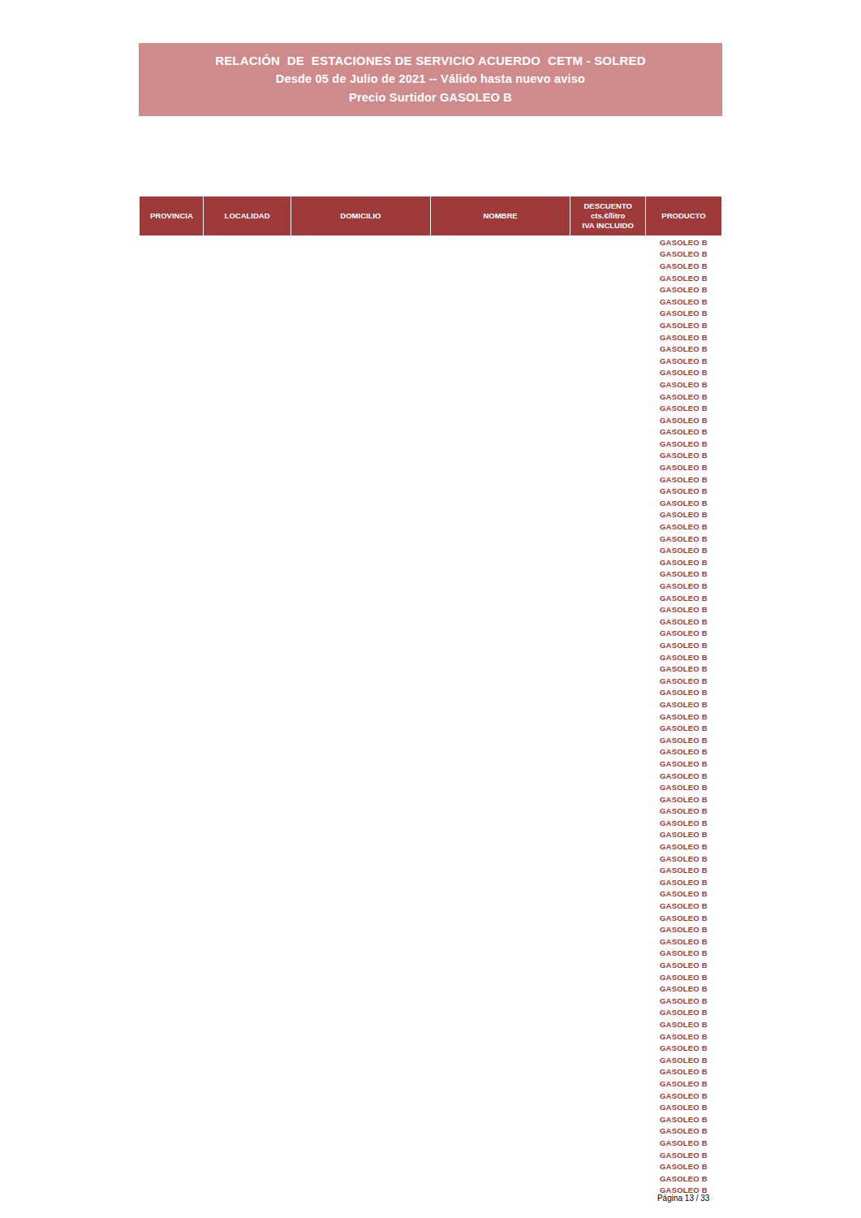RELACIÓN DE ESTACIONES DE SERVICIO ACUERDO CETM - SOLRED
Desde 05 de Julio de 2021 -- Válido hasta nuevo aviso
Precio Surtidor GASOLEO B
| PROVINCIA | LOCALIDAD | DOMICILIO | NOMBRE | DESCUENTO cts.€/litro IVA INCLUIDO | PRODUCTO |
| --- | --- | --- | --- | --- | --- |
| | | | | | GASOLEO B |
| | | | | | GASOLEO B |
| | | | | | GASOLEO B |
| | | | | | GASOLEO B |
| | | | | | GASOLEO B |
| | | | | | GASOLEO B |
| | | | | | GASOLEO B |
| | | | | | GASOLEO B |
| | | | | | GASOLEO B |
| | | | | | GASOLEO B |
| | | | | | GASOLEO B |
| | | | | | GASOLEO B |
| | | | | | GASOLEO B |
| | | | | | GASOLEO B |
| | | | | | GASOLEO B |
| | | | | | GASOLEO B |
| | | | | | GASOLEO B |
| | | | | | GASOLEO B |
| | | | | | GASOLEO B |
| | | | | | GASOLEO B |
| | | | | | GASOLEO B |
| | | | | | GASOLEO B |
| | | | | | GASOLEO B |
| | | | | | GASOLEO B |
| | | | | | GASOLEO B |
| | | | | | GASOLEO B |
| | | | | | GASOLEO B |
| | | | | | GASOLEO B |
| | | | | | GASOLEO B |
| | | | | | GASOLEO B |
| | | | | | GASOLEO B |
| | | | | | GASOLEO B |
| | | | | | GASOLEO B |
| | | | | | GASOLEO B |
| | | | | | GASOLEO B |
| | | | | | GASOLEO B |
| | | | | | GASOLEO B |
| | | | | | GASOLEO B |
| | | | | | GASOLEO B |
| | | | | | GASOLEO B |
| | | | | | GASOLEO B |
| | | | | | GASOLEO B |
| | | | | | GASOLEO B |
| | | | | | GASOLEO B |
| | | | | | GASOLEO B |
| | | | | | GASOLEO B |
| | | | | | GASOLEO B |
| | | | | | GASOLEO B |
| | | | | | GASOLEO B |
| | | | | | GASOLEO B |
| | | | | | GASOLEO B |
| | | | | | GASOLEO B |
| | | | | | GASOLEO B |
| | | | | | GASOLEO B |
| | | | | | GASOLEO B |
| | | | | | GASOLEO B |
| | | | | | GASOLEO B |
| | | | | | GASOLEO B |
| | | | | | GASOLEO B |
| | | | | | GASOLEO B |
| | | | | | GASOLEO B |
| | | | | | GASOLEO B |
| | | | | | GASOLEO B |
| | | | | | GASOLEO B |
| | | | | | GASOLEO B |
| | | | | | GASOLEO B |
| | | | | | GASOLEO B |
| | | | | | GASOLEO B |
| | | | | | GASOLEO B |
| | | | | | GASOLEO B |
| | | | | | GASOLEO B |
| | | | | | GASOLEO B |
| | | | | | GASOLEO B |
| | | | | | GASOLEO B |
| | | | | | GASOLEO B |
| | | | | | GASOLEO B |
| | | | | | GASOLEO B |
| | | | | | GASOLEO B |
| | | | | | GASOLEO B |
| | | | | | GASOLEO B |
| | | | | | GASOLEO B |
Página 13 / 33